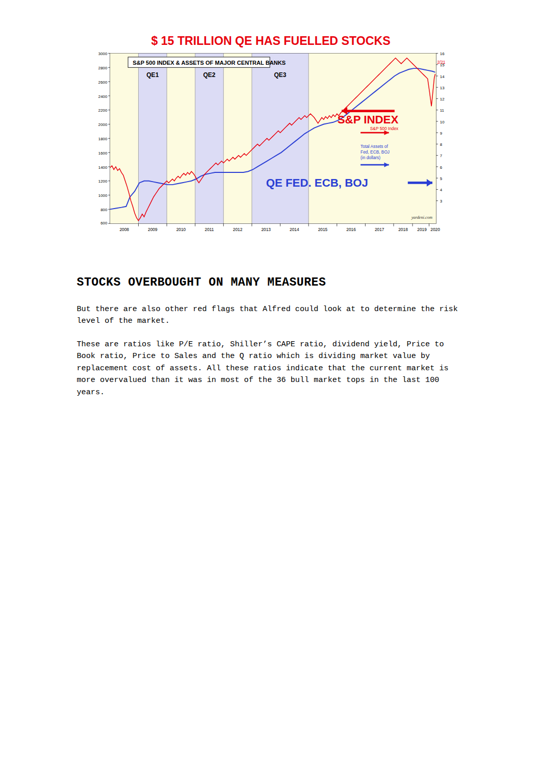$15 Trillion QE Has Fuelled Stocks Chart comparing the S&P 500 Index with total assets of the Fed, ECB and BOJ from 2008 to 2020, highlighting QE1, QE2 and QE3 periods. $ 15 TRILLION QE HAS FUELLED STOCKS S&P 500 INDEX & ASSETS OF MAJOR CENTRAL BANKS QE1 QE2 QE3 3000 2800 2600 2400 2200 2000 1800 1600 1400 1200 1000 800 600 16 15 14 13 12 11 10 9 8 7 6 5 4 3 2/21 S&P INDEX S&P 500 Index Total Assets of Fed, ECB, BOJ (in dollars) QE FED. ECB, BOJ yardeni.com 2008 2009 2010 2011 2012 2013 2014 2015 2016 2017 2018 2019 2020
STOCKS OVERBOUGHT ON MANY MEASURES
But there are also other red flags that Alfred could look at to determine the risk level of the market.
These are ratios like P/E ratio, Shiller’s CAPE ratio, dividend yield, Price to Book ratio, Price to Sales and the Q ratio which is dividing market value by replacement cost of assets. All these ratios indicate that the current market is more overvalued than it was in most of the 36 bull market tops in the last 100 years.